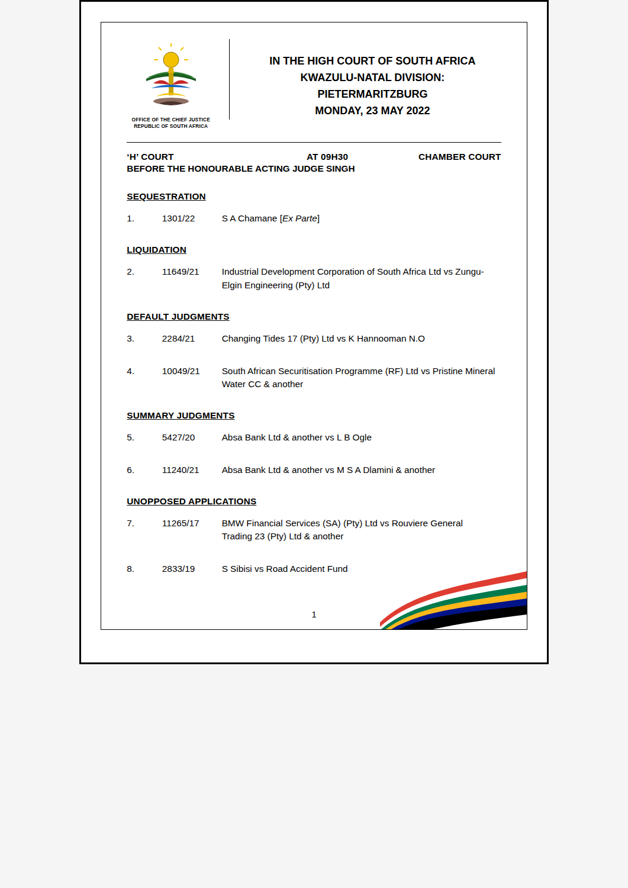Office of the Chief Justice
Republic of South Africa
IN THE HIGH COURT OF SOUTH AFRICA
KWAZULU-NATAL DIVISION:
PIETERMARITZBURG
MONDAY, 23 MAY 2022
‘H’ COURT AT 09H30 CHAMBER COURT
BEFORE THE HONOURABLE ACTING JUDGE SINGH
SEQUESTRATION
1. 1301/22 S A Chamane [Ex Parte]
LIQUIDATION
2. 11649/21 Industrial Development Corporation of South Africa Ltd vs Zungu-Elgin Engineering (Pty) Ltd
DEFAULT JUDGMENTS
3. 2284/21 Changing Tides 17 (Pty) Ltd vs K Hannooman N.O
4. 10049/21 South African Securitisation Programme (RF) Ltd vs Pristine Mineral Water CC & another
SUMMARY JUDGMENTS
5. 5427/20 Absa Bank Ltd & another vs L B Ogle
6. 11240/21 Absa Bank Ltd & another vs M S A Dlamini & another
UNOPPOSED APPLICATIONS
7. 11265/17 BMW Financial Services (SA) (Pty) Ltd vs Rouviere General Trading 23 (Pty) Ltd & another
8. 2833/19 S Sibisi vs Road Accident Fund
1